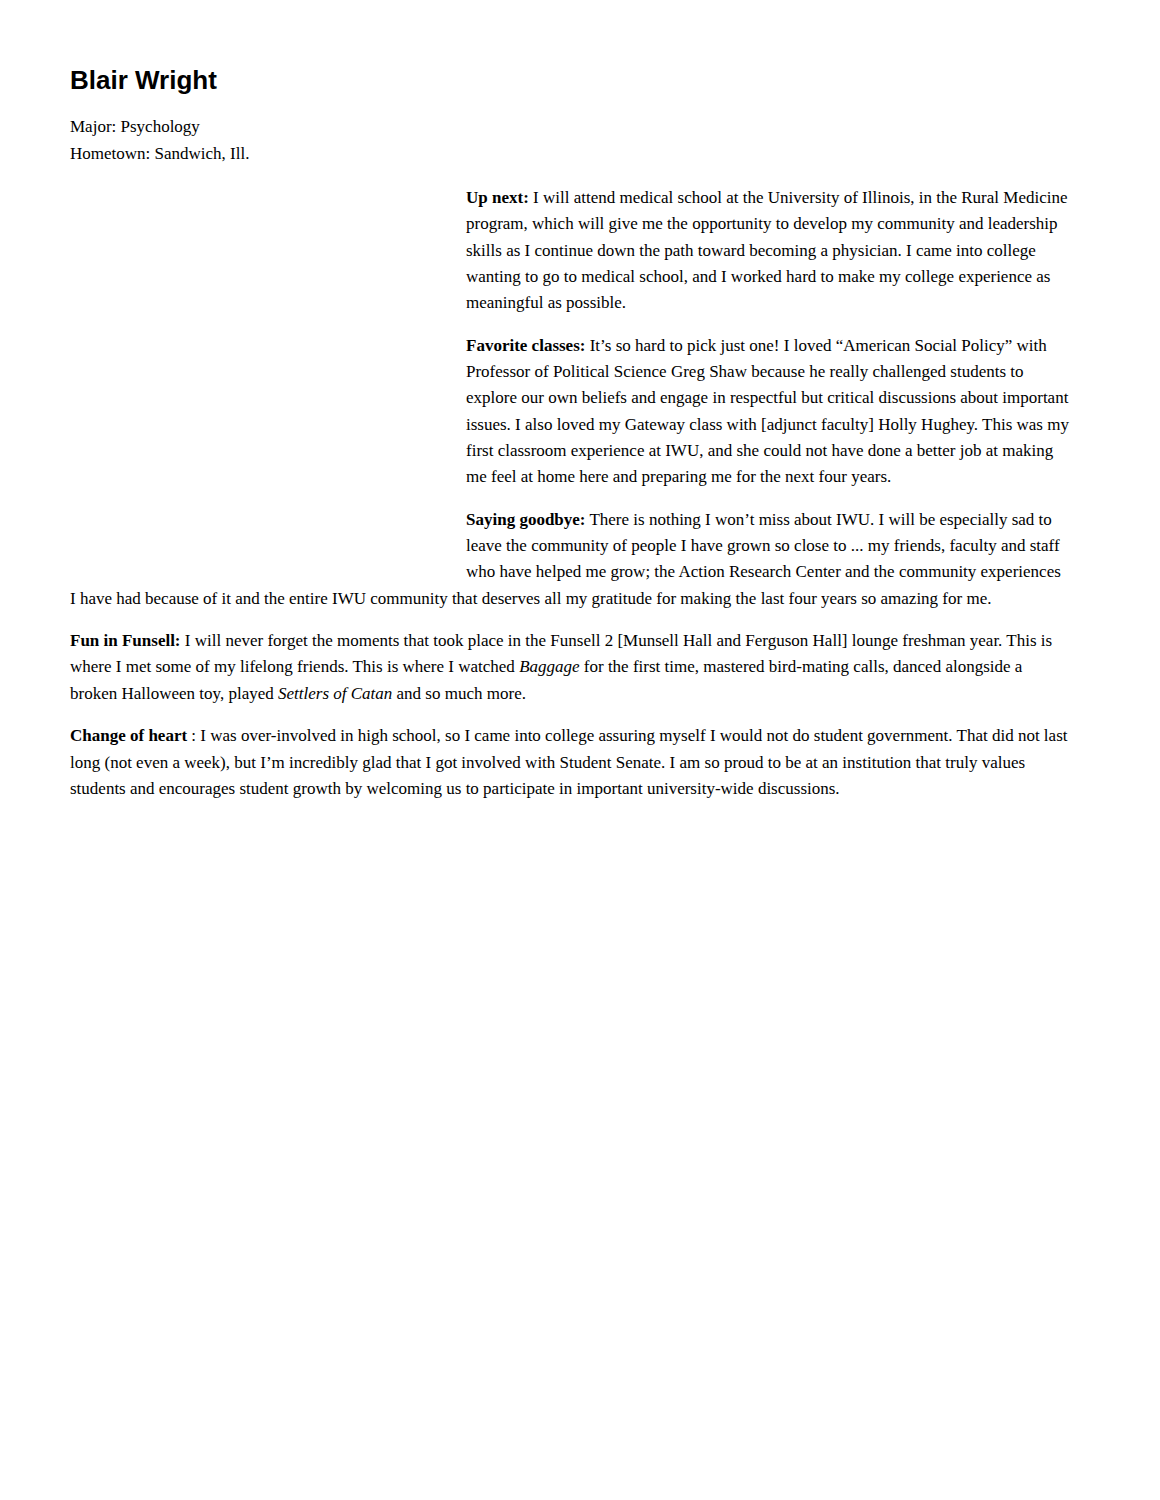Blair Wright
Major: Psychology Hometown: Sandwich, Ill.
Up next: I will attend medical school at the University of Illinois, in the Rural Medicine program, which will give me the opportunity to develop my community and leadership skills as I continue down the path toward becoming a physician. I came into college wanting to go to medical school, and I worked hard to make my college experience as meaningful as possible.
Favorite classes: It’s so hard to pick just one! I loved “American Social Policy” with Professor of Political Science Greg Shaw because he really challenged students to explore our own beliefs and engage in respectful but critical discussions about important issues. I also loved my Gateway class with [adjunct faculty] Holly Hughey. This was my first classroom experience at IWU, and she could not have done a better job at making me feel at home here and preparing me for the next four years.
Saying goodbye: There is nothing I won’t miss about IWU. I will be especially sad to leave the community of people I have grown so close to ... my friends, faculty and staff who have helped me grow; the Action Research Center and the community experiences I have had because of it and the entire IWU community that deserves all my gratitude for making the last four years so amazing for me.
Fun in Funsell: I will never forget the moments that took place in the Funsell 2 [Munsell Hall and Ferguson Hall] lounge freshman year. This is where I met some of my lifelong friends. This is where I watched Baggage for the first time, mastered bird-mating calls, danced alongside a broken Halloween toy, played Settlers of Catan and so much more.
Change of heart : I was over-involved in high school, so I came into college assuring myself I would not do student government. That did not last long (not even a week), but I’m incredibly glad that I got involved with Student Senate. I am so proud to be at an institution that truly values students and encourages student growth by welcoming us to participate in important university-wide discussions.